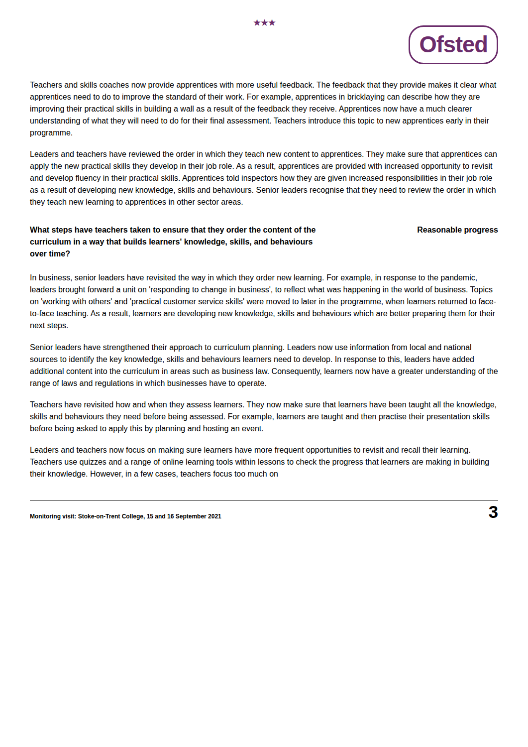★★★ Ofsted
Teachers and skills coaches now provide apprentices with more useful feedback. The feedback that they provide makes it clear what apprentices need to do to improve the standard of their work. For example, apprentices in bricklaying can describe how they are improving their practical skills in building a wall as a result of the feedback they receive. Apprentices now have a much clearer understanding of what they will need to do for their final assessment. Teachers introduce this topic to new apprentices early in their programme.
Leaders and teachers have reviewed the order in which they teach new content to apprentices. They make sure that apprentices can apply the new practical skills they develop in their job role. As a result, apprentices are provided with increased opportunity to revisit and develop fluency in their practical skills. Apprentices told inspectors how they are given increased responsibilities in their job role as a result of developing new knowledge, skills and behaviours. Senior leaders recognise that they need to review the order in which they teach new learning to apprentices in other sector areas.
What steps have teachers taken to ensure that they order the content of the curriculum in a way that builds learners' knowledge, skills, and behaviours over time?
Reasonable progress
In business, senior leaders have revisited the way in which they order new learning. For example, in response to the pandemic, leaders brought forward a unit on 'responding to change in business', to reflect what was happening in the world of business. Topics on 'working with others' and 'practical customer service skills' were moved to later in the programme, when learners returned to face-to-face teaching. As a result, learners are developing new knowledge, skills and behaviours which are better preparing them for their next steps.
Senior leaders have strengthened their approach to curriculum planning. Leaders now use information from local and national sources to identify the key knowledge, skills and behaviours learners need to develop. In response to this, leaders have added additional content into the curriculum in areas such as business law. Consequently, learners now have a greater understanding of the range of laws and regulations in which businesses have to operate.
Teachers have revisited how and when they assess learners. They now make sure that learners have been taught all the knowledge, skills and behaviours they need before being assessed. For example, learners are taught and then practise their presentation skills before being asked to apply this by planning and hosting an event.
Leaders and teachers now focus on making sure learners have more frequent opportunities to revisit and recall their learning. Teachers use quizzes and a range of online learning tools within lessons to check the progress that learners are making in building their knowledge. However, in a few cases, teachers focus too much on
Monitoring visit: Stoke-on-Trent College, 15 and 16 September 2021 3